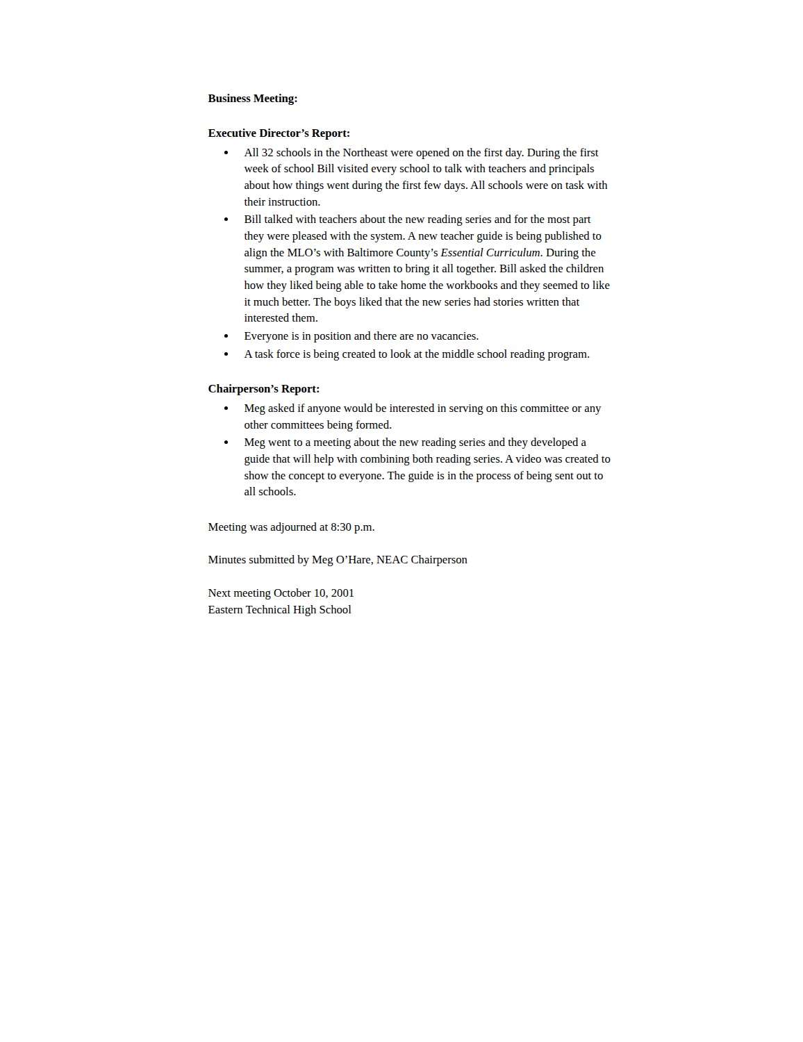Business Meeting:
Executive Director’s Report:
All 32 schools in the Northeast were opened on the first day. During the first week of school Bill visited every school to talk with teachers and principals about how things went during the first few days. All schools were on task with their instruction.
Bill talked with teachers about the new reading series and for the most part they were pleased with the system. A new teacher guide is being published to align the MLO’s with Baltimore County’s Essential Curriculum. During the summer, a program was written to bring it all together. Bill asked the children how they liked being able to take home the workbooks and they seemed to like it much better. The boys liked that the new series had stories written that interested them.
Everyone is in position and there are no vacancies.
A task force is being created to look at the middle school reading program.
Chairperson’s Report:
Meg asked if anyone would be interested in serving on this committee or any other committees being formed.
Meg went to a meeting about the new reading series and they developed a guide that will help with combining both reading series. A video was created to show the concept to everyone. The guide is in the process of being sent out to all schools.
Meeting was adjourned at 8:30 p.m.
Minutes submitted by Meg O’Hare, NEAC Chairperson
Next meeting October 10, 2001 Eastern Technical High School